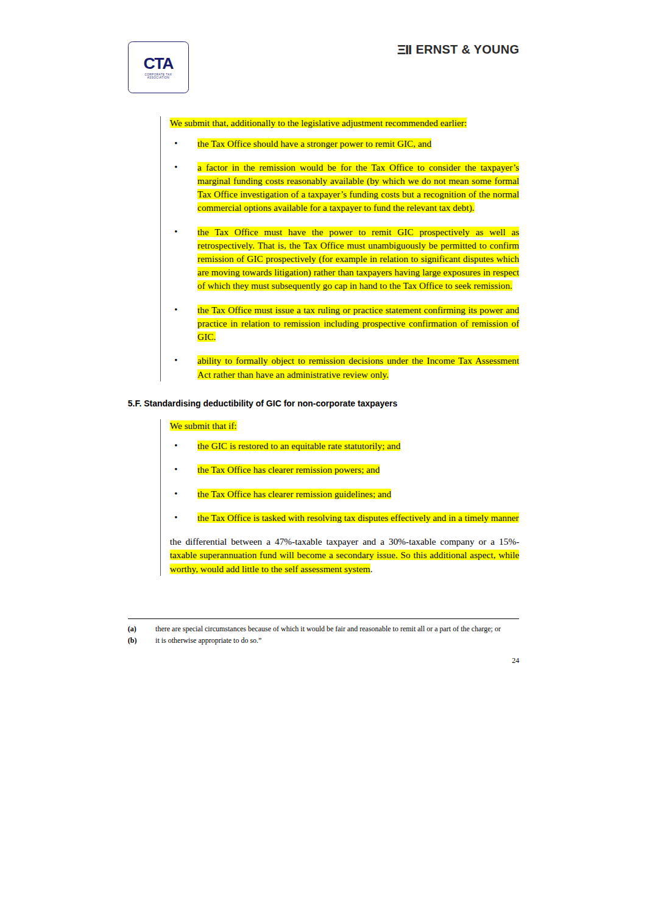CTA
CORPORATE TAX
ASSOCIATION
ΞII ERNST & YOUNG
We submit that, additionally to the legislative adjustment recommended earlier:
the Tax Office should have a stronger power to remit GIC, and
a factor in the remission would be for the Tax Office to consider the taxpayer’s marginal funding costs reasonably available (by which we do not mean some formal Tax Office investigation of a taxpayer’s funding costs but a recognition of the normal commercial options available for a taxpayer to fund the relevant tax debt).
the Tax Office must have the power to remit GIC prospectively as well as retrospectively. That is, the Tax Office must unambiguously be permitted to confirm remission of GIC prospectively (for example in relation to significant disputes which are moving towards litigation) rather than taxpayers having large exposures in respect of which they must subsequently go cap in hand to the Tax Office to seek remission.
the Tax Office must issue a tax ruling or practice statement confirming its power and practice in relation to remission including prospective confirmation of remission of GIC.
ability to formally object to remission decisions under the Income Tax Assessment Act rather than have an administrative review only.
5.F. Standardising deductibility of GIC for non-corporate taxpayers
We submit that if:
the GIC is restored to an equitable rate statutorily; and
the Tax Office has clearer remission powers; and
the Tax Office has clearer remission guidelines; and
the Tax Office is tasked with resolving tax disputes effectively and in a timely manner
the differential between a 47%-taxable taxpayer and a 30%-taxable company or a 15%-taxable superannuation fund will become a secondary issue. So this additional aspect, while worthy, would add little to the self assessment system.
(a) there are special circumstances because of which it would be fair and reasonable to remit all or a part of the charge; or
(b) it is otherwise appropriate to do so.”
24